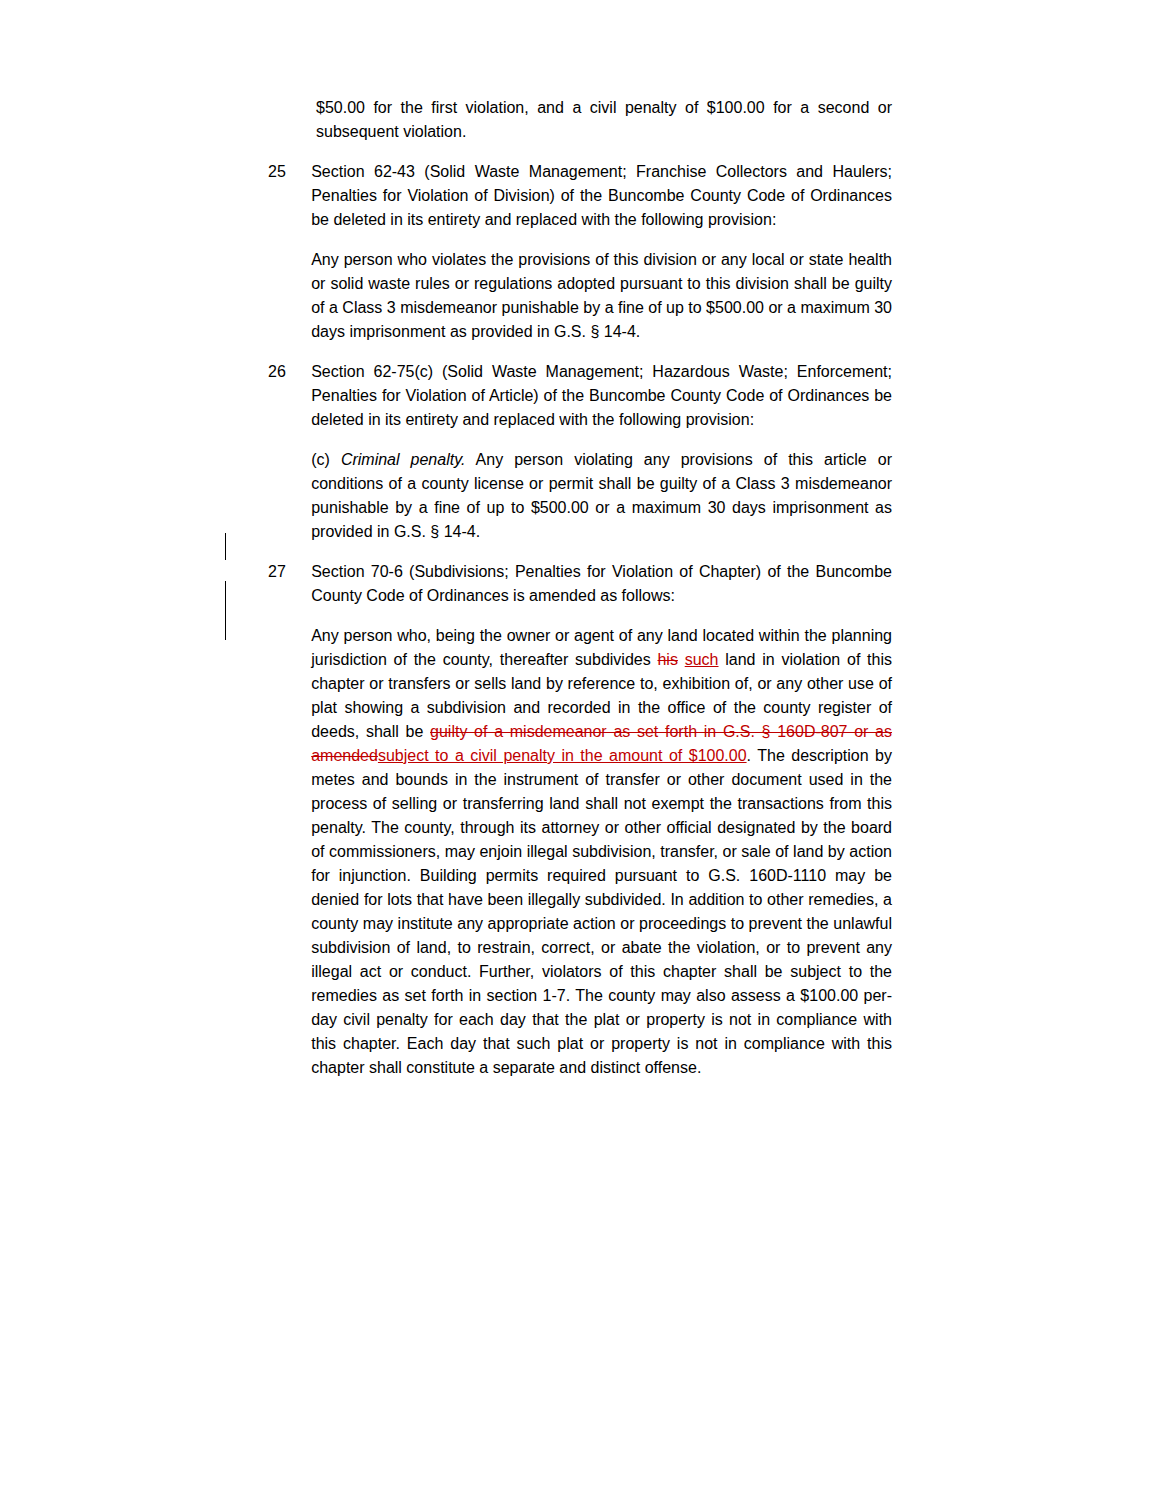$50.00 for the first violation, and a civil penalty of $100.00 for a second or subsequent violation.
25
Section 62-43 (Solid Waste Management; Franchise Collectors and Haulers; Penalties for Violation of Division) of the Buncombe County Code of Ordinances be deleted in its entirety and replaced with the following provision:
Any person who violates the provisions of this division or any local or state health or solid waste rules or regulations adopted pursuant to this division shall be guilty of a Class 3 misdemeanor punishable by a fine of up to $500.00 or a maximum 30 days imprisonment as provided in G.S. § 14-4.
26
Section 62-75(c) (Solid Waste Management; Hazardous Waste; Enforcement; Penalties for Violation of Article) of the Buncombe County Code of Ordinances be deleted in its entirety and replaced with the following provision:
(c) Criminal penalty. Any person violating any provisions of this article or conditions of a county license or permit shall be guilty of a Class 3 misdemeanor punishable by a fine of up to $500.00 or a maximum 30 days imprisonment as provided in G.S. § 14-4.
27
Section 70-6 (Subdivisions; Penalties for Violation of Chapter) of the Buncombe County Code of Ordinances is amended as follows:
Any person who, being the owner or agent of any land located within the planning jurisdiction of the county, thereafter subdivides his such land in violation of this chapter or transfers or sells land by reference to, exhibition of, or any other use of plat showing a subdivision and recorded in the office of the county register of deeds, shall be guilty of a misdemeanor as set forth in G.S. § 160D-807 or as amended subject to a civil penalty in the amount of $100.00. The description by metes and bounds in the instrument of transfer or other document used in the process of selling or transferring land shall not exempt the transactions from this penalty. The county, through its attorney or other official designated by the board of commissioners, may enjoin illegal subdivision, transfer, or sale of land by action for injunction. Building permits required pursuant to G.S. 160D-1110 may be denied for lots that have been illegally subdivided. In addition to other remedies, a county may institute any appropriate action or proceedings to prevent the unlawful subdivision of land, to restrain, correct, or abate the violation, or to prevent any illegal act or conduct. Further, violators of this chapter shall be subject to the remedies as set forth in section 1-7. The county may also assess a $100.00 per-day civil penalty for each day that the plat or property is not in compliance with this chapter. Each day that such plat or property is not in compliance with this chapter shall constitute a separate and distinct offense.